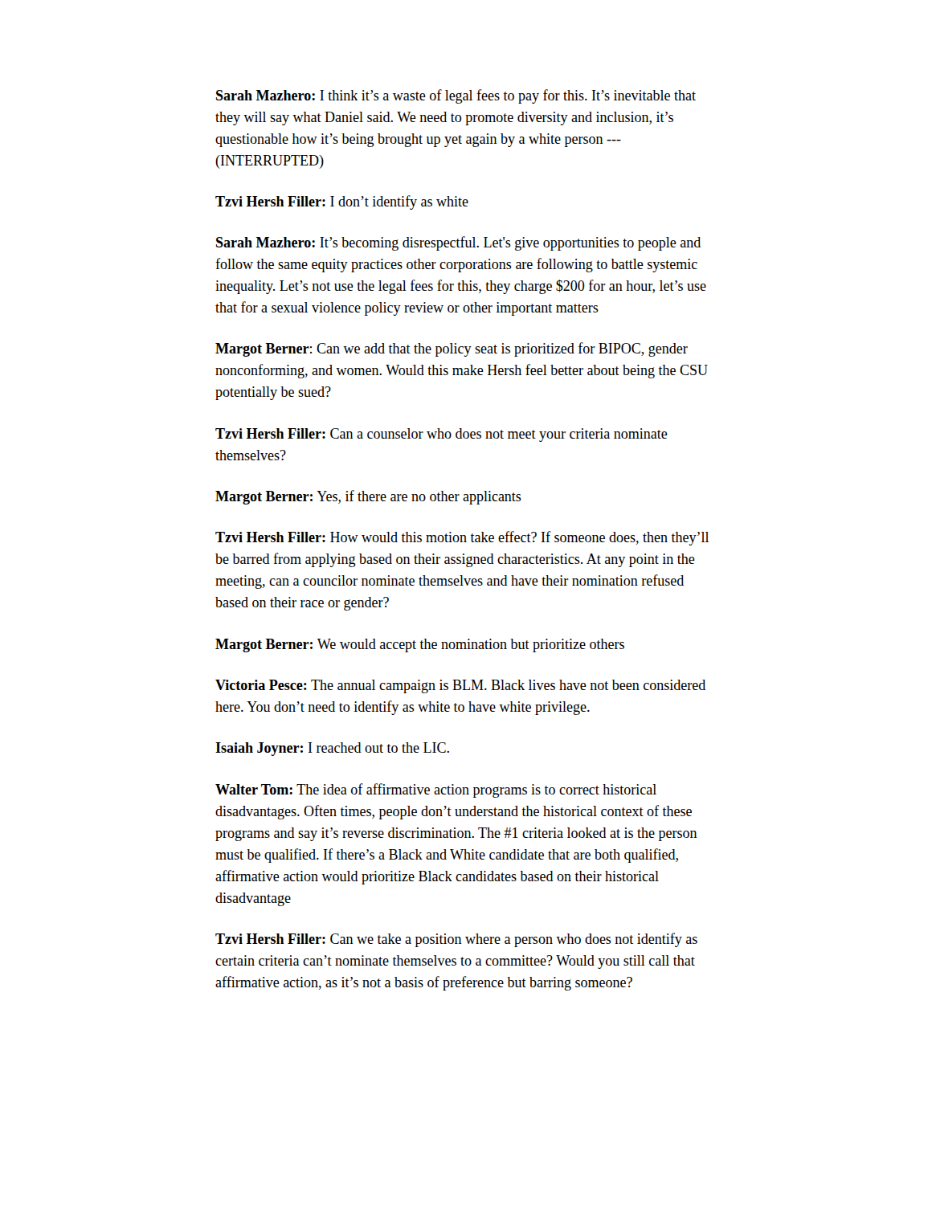Sarah Mazhero: I think it’s a waste of legal fees to pay for this. It’s inevitable that they will say what Daniel said. We need to promote diversity and inclusion, it’s questionable how it’s being brought up yet again by a white person --- (INTERRUPTED)
Tzvi Hersh Filler: I don’t identify as white
Sarah Mazhero: It’s becoming disrespectful. Let's give opportunities to people and follow the same equity practices other corporations are following to battle systemic inequality. Let’s not use the legal fees for this, they charge $200 for an hour, let’s use that for a sexual violence policy review or other important matters
Margot Berner: Can we add that the policy seat is prioritized for BIPOC, gender nonconforming, and women. Would this make Hersh feel better about being the CSU potentially be sued?
Tzvi Hersh Filler: Can a counselor who does not meet your criteria nominate themselves?
Margot Berner: Yes, if there are no other applicants
Tzvi Hersh Filler: How would this motion take effect? If someone does, then they’ll be barred from applying based on their assigned characteristics. At any point in the meeting, can a councilor nominate themselves and have their nomination refused based on their race or gender?
Margot Berner: We would accept the nomination but prioritize others
Victoria Pesce: The annual campaign is BLM. Black lives have not been considered here. You don’t need to identify as white to have white privilege.
Isaiah Joyner: I reached out to the LIC.
Walter Tom: The idea of affirmative action programs is to correct historical disadvantages. Often times, people don’t understand the historical context of these programs and say it’s reverse discrimination. The #1 criteria looked at is the person must be qualified. If there’s a Black and White candidate that are both qualified, affirmative action would prioritize Black candidates based on their historical disadvantage
Tzvi Hersh Filler: Can we take a position where a person who does not identify as certain criteria can’t nominate themselves to a committee? Would you still call that affirmative action, as it’s not a basis of preference but barring someone?